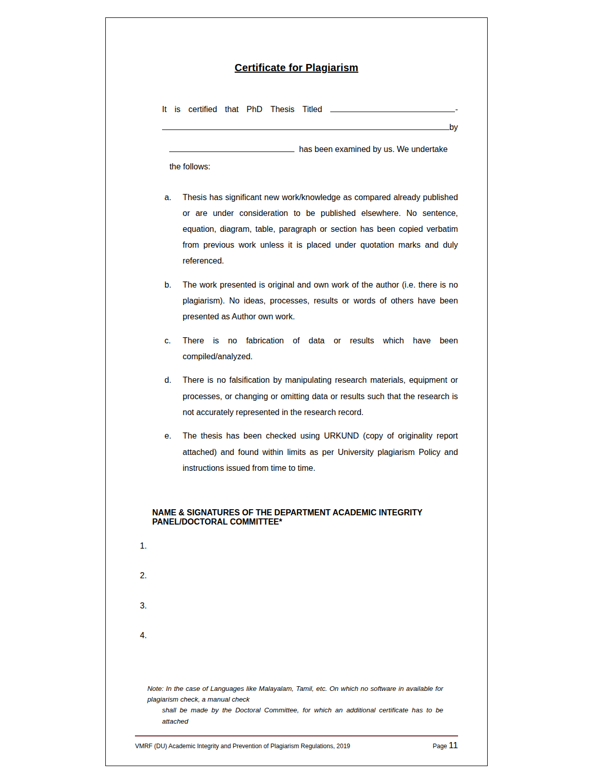Certificate for Plagiarism
It is certified that PhD Thesis Titled -
by
has been examined by us. We undertake the follows:
Thesis has significant new work/knowledge as compared already published or are under consideration to be published elsewhere. No sentence, equation, diagram, table, paragraph or section has been copied verbatim from previous work unless it is placed under quotation marks and duly referenced.
The work presented is original and own work of the author (i.e. there is no plagiarism). No ideas, processes, results or words of others have been presented as Author own work.
There is no fabrication of data or results which have been compiled/analyzed.
There is no falsification by manipulating research materials, equipment or processes, or changing or omitting data or results such that the research is not accurately represented in the research record.
The thesis has been checked using URKUND (copy of originality report attached) and found within limits as per University plagiarism Policy and instructions issued from time to time.
NAME & SIGNATURES OF THE DEPARTMENT ACADEMIC INTEGRITY PANEL/DOCTORAL COMMITTEE*
Note: In the case of Languages like Malayalam, Tamil, etc. On which no software in available for plagiarism check, a manual check shall be made by the Doctoral Committee, for which an additional certificate has to be attached
VMRF (DU) Academic Integrity and Prevention of Plagiarism Regulations, 2019 Page 11